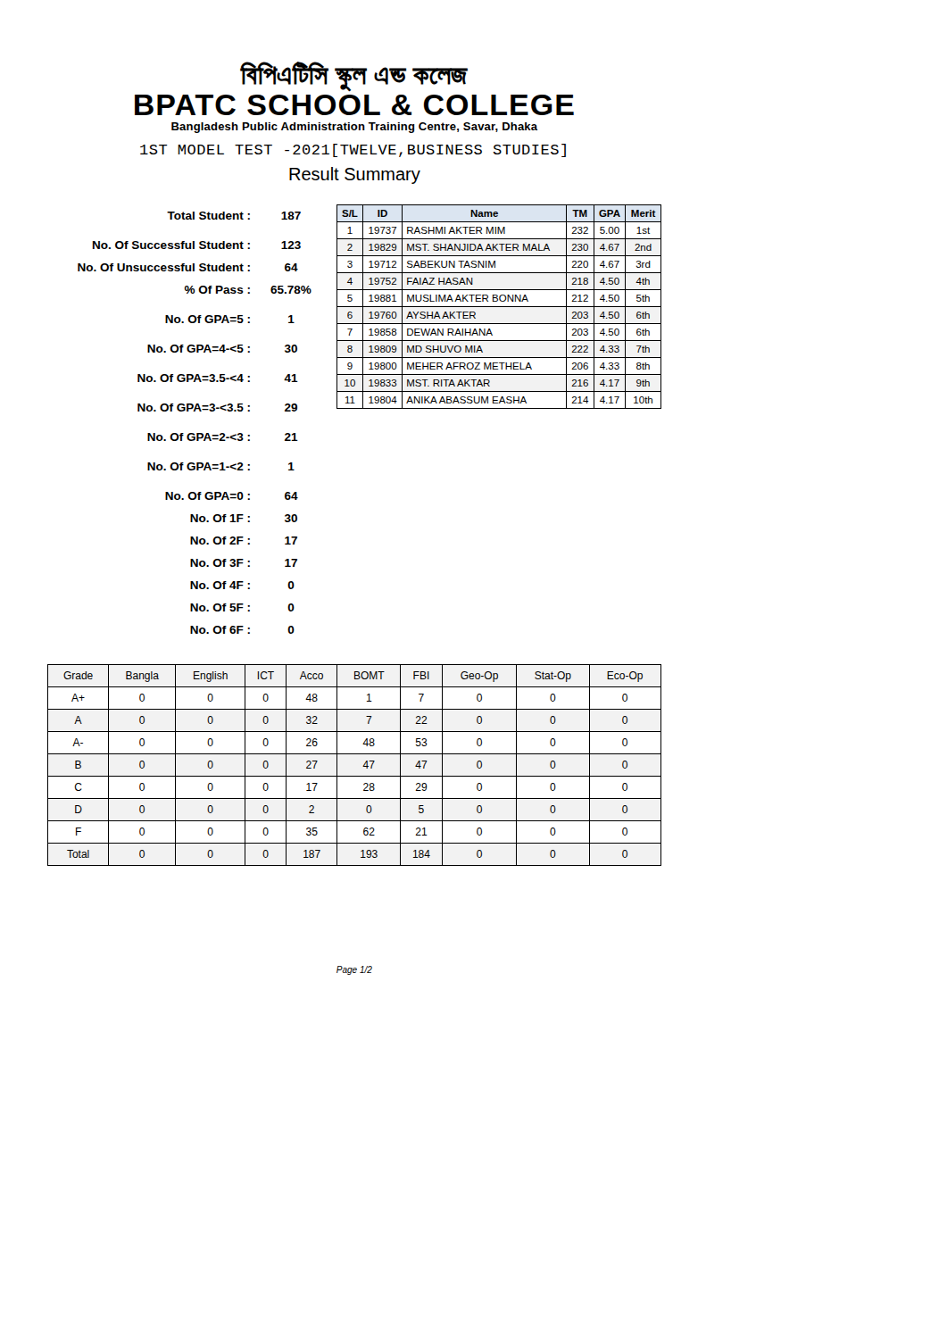বিপিএটিসি স্কুল এন্ড কলেজ
BPATC SCHOOL & COLLEGE
Bangladesh Public Administration Training Centre, Savar, Dhaka
1ST MODEL TEST -2021[TWELVE,BUSINESS STUDIES]
Result Summary
| Total Student : | 187 |
| No. Of Successful Student : | 123 |
| No. Of Unsuccessful Student : | 64 |
| % Of Pass : | 65.78% |
| No. Of GPA=5 : | 1 |
| No. Of GPA=4-<5 : | 30 |
| No. Of GPA=3.5-<4 : | 41 |
| No. Of GPA=3-<3.5 : | 29 |
| No. Of GPA=2-<3 : | 21 |
| No. Of GPA=1-<2 : | 1 |
| No. Of GPA=0 : | 64 |
| No. Of 1F : | 30 |
| No. Of 2F : | 17 |
| No. Of 3F : | 17 |
| No. Of 4F : | 0 |
| No. Of 5F : | 0 |
| No. Of 6F : | 0 |
| S/L | ID | Name | TM | GPA | Merit |
| --- | --- | --- | --- | --- | --- |
| 1 | 19737 | RASHMI AKTER MIM | 232 | 5.00 | 1st |
| 2 | 19829 | MST. SHANJIDA AKTER MALA | 230 | 4.67 | 2nd |
| 3 | 19712 | SABEKUN TASNIM | 220 | 4.67 | 3rd |
| 4 | 19752 | FAIAZ HASAN | 218 | 4.50 | 4th |
| 5 | 19881 | MUSLIMA AKTER BONNA | 212 | 4.50 | 5th |
| 6 | 19760 | AYSHA AKTER | 203 | 4.50 | 6th |
| 7 | 19858 | DEWAN RAIHANA | 203 | 4.50 | 6th |
| 8 | 19809 | MD SHUVO MIA | 222 | 4.33 | 7th |
| 9 | 19800 | MEHER AFROZ METHELA | 206 | 4.33 | 8th |
| 10 | 19833 | MST. RITA AKTAR | 216 | 4.17 | 9th |
| 11 | 19804 | ANIKA ABASSUM EASHA | 214 | 4.17 | 10th |
| Grade | Bangla | English | ICT | Acco | BOMT | FBI | Geo-Op | Stat-Op | Eco-Op |
| --- | --- | --- | --- | --- | --- | --- | --- | --- | --- |
| A+ | 0 | 0 | 0 | 48 | 1 | 7 | 0 | 0 | 0 |
| A | 0 | 0 | 0 | 32 | 7 | 22 | 0 | 0 | 0 |
| A- | 0 | 0 | 0 | 26 | 48 | 53 | 0 | 0 | 0 |
| B | 0 | 0 | 0 | 27 | 47 | 47 | 0 | 0 | 0 |
| C | 0 | 0 | 0 | 17 | 28 | 29 | 0 | 0 | 0 |
| D | 0 | 0 | 0 | 2 | 0 | 5 | 0 | 0 | 0 |
| F | 0 | 0 | 0 | 35 | 62 | 21 | 0 | 0 | 0 |
| Total | 0 | 0 | 0 | 187 | 193 | 184 | 0 | 0 | 0 |
Page 1/2